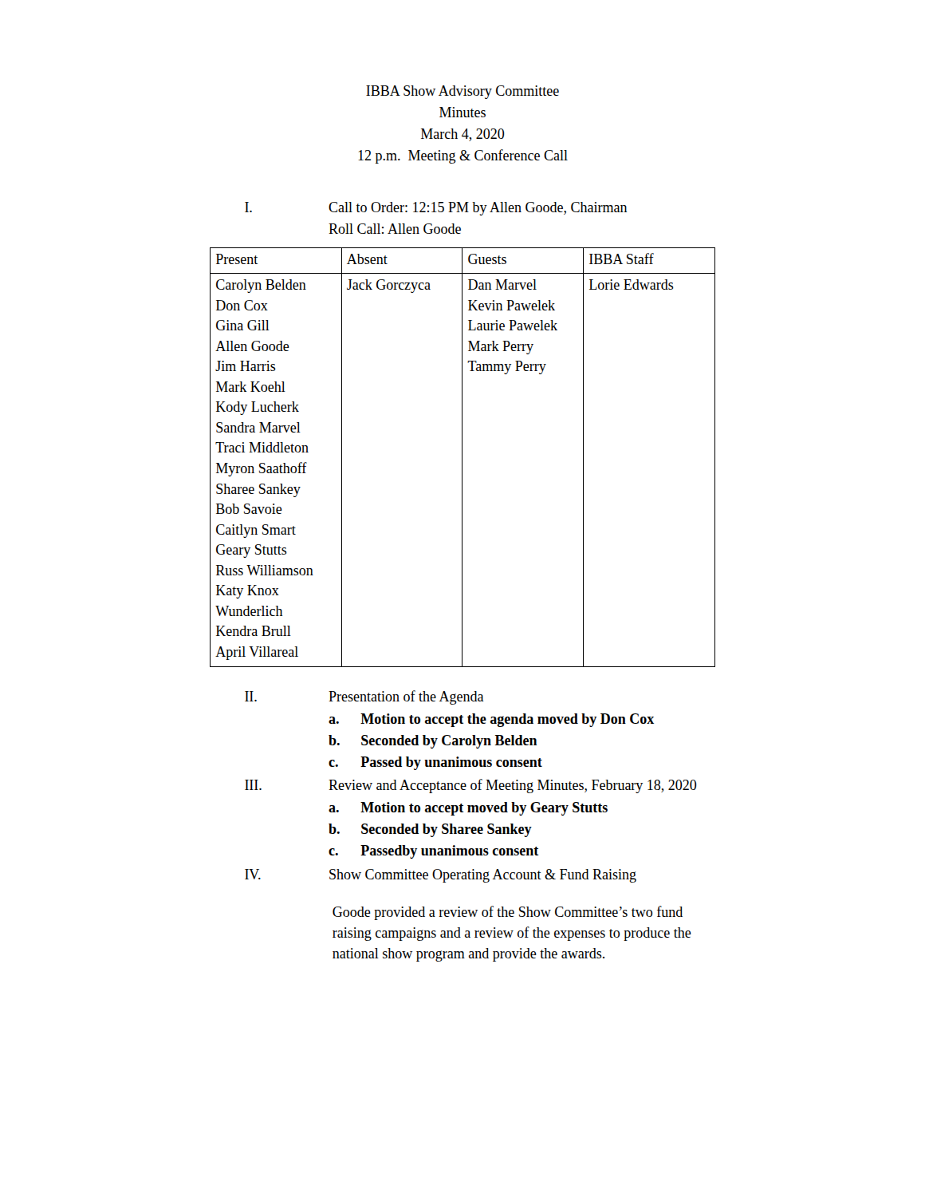IBBA Show Advisory Committee
Minutes
March 4, 2020
12 p.m. Meeting & Conference Call
I. Call to Order: 12:15 PM by Allen Goode, Chairman Roll Call: Allen Goode
| Present | Absent | Guests | IBBA Staff |
| --- | --- | --- | --- |
| Carolyn Belden Don Cox Gina Gill Allen Goode Jim Harris Mark Koehl Kody Lucherk Sandra Marvel Traci Middleton Myron Saathoff Sharee Sankey Bob Savoie Caitlyn Smart Geary Stutts Russ Williamson Katy Knox Wunderlich Kendra Brull April Villareal | Jack Gorczyca | Dan Marvel Kevin Pawelek Laurie Pawelek Mark Perry Tammy Perry | Lorie Edwards |
II. Presentation of the Agenda
a. Motion to accept the agenda moved by Don Cox
b. Seconded by Carolyn Belden
c. Passed by unanimous consent
III. Review and Acceptance of Meeting Minutes, February 18, 2020
a. Motion to accept moved by Geary Stutts
b. Seconded by Sharee Sankey
c. Passedby unanimous consent
IV. Show Committee Operating Account & Fund Raising
Goode provided a review of the Show Committee’s two fund raising campaigns and a review of the expenses to produce the national show program and provide the awards.